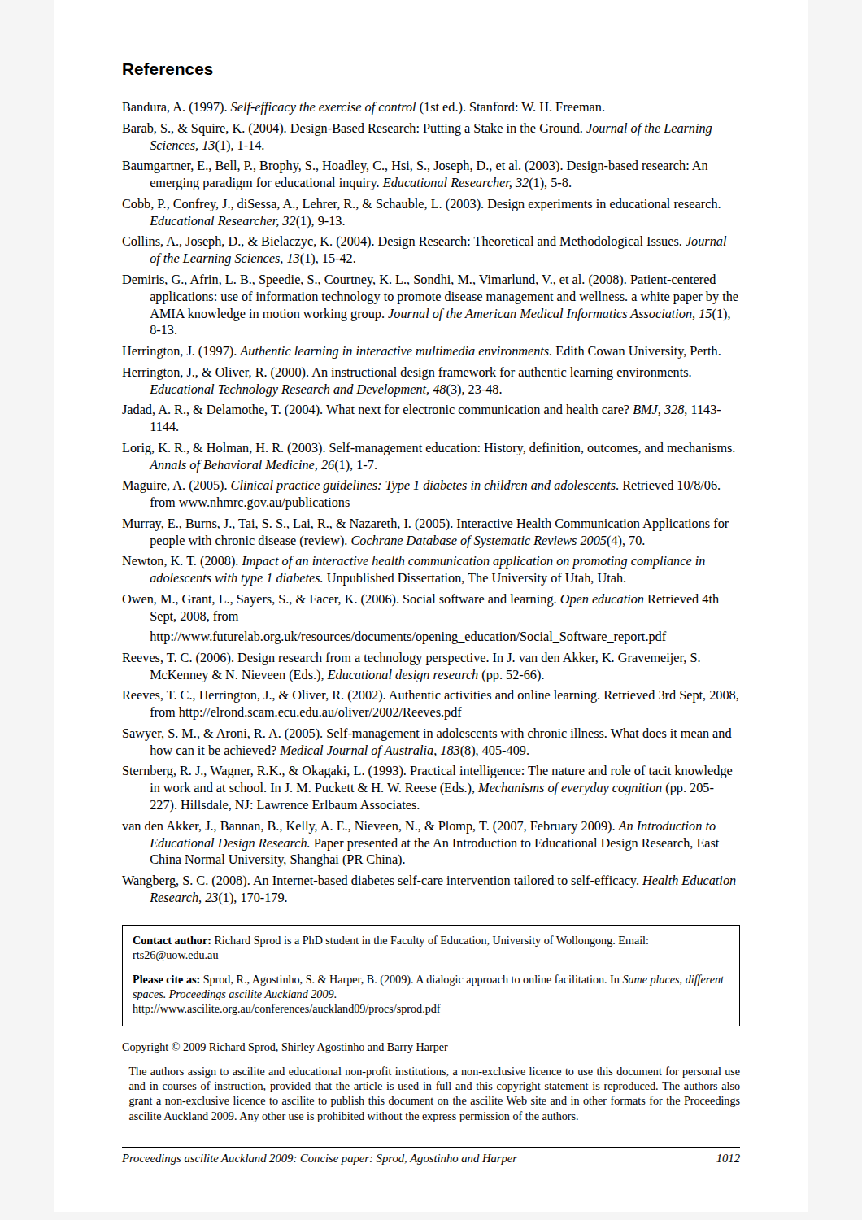References
Bandura, A. (1997). Self-efficacy the exercise of control (1st ed.). Stanford: W. H. Freeman.
Barab, S., & Squire, K. (2004). Design-Based Research: Putting a Stake in the Ground. Journal of the Learning Sciences, 13(1), 1-14.
Baumgartner, E., Bell, P., Brophy, S., Hoadley, C., Hsi, S., Joseph, D., et al. (2003). Design-based research: An emerging paradigm for educational inquiry. Educational Researcher, 32(1), 5-8.
Cobb, P., Confrey, J., diSessa, A., Lehrer, R., & Schauble, L. (2003). Design experiments in educational research. Educational Researcher, 32(1), 9-13.
Collins, A., Joseph, D., & Bielaczyc, K. (2004). Design Research: Theoretical and Methodological Issues. Journal of the Learning Sciences, 13(1), 15-42.
Demiris, G., Afrin, L. B., Speedie, S., Courtney, K. L., Sondhi, M., Vimarlund, V., et al. (2008). Patient-centered applications: use of information technology to promote disease management and wellness. a white paper by the AMIA knowledge in motion working group. Journal of the American Medical Informatics Association, 15(1), 8-13.
Herrington, J. (1997). Authentic learning in interactive multimedia environments. Edith Cowan University, Perth.
Herrington, J., & Oliver, R. (2000). An instructional design framework for authentic learning environments. Educational Technology Research and Development, 48(3), 23-48.
Jadad, A. R., & Delamothe, T. (2004). What next for electronic communication and health care? BMJ, 328, 1143-1144.
Lorig, K. R., & Holman, H. R. (2003). Self-management education: History, definition, outcomes, and mechanisms. Annals of Behavioral Medicine, 26(1), 1-7.
Maguire, A. (2005). Clinical practice guidelines: Type 1 diabetes in children and adolescents. Retrieved 10/8/06. from www.nhmrc.gov.au/publications
Murray, E., Burns, J., Tai, S. S., Lai, R., & Nazareth, I. (2005). Interactive Health Communication Applications for people with chronic disease (review). Cochrane Database of Systematic Reviews 2005(4), 70.
Newton, K. T. (2008). Impact of an interactive health communication application on promoting compliance in adolescents with type 1 diabetes. Unpublished Dissertation, The University of Utah, Utah.
Owen, M., Grant, L., Sayers, S., & Facer, K. (2006). Social software and learning. Open education Retrieved 4th Sept, 2008, from
http://www.futurelab.org.uk/resources/documents/opening_education/Social_Software_report.pdf
Reeves, T. C. (2006). Design research from a technology perspective. In J. van den Akker, K. Gravemeijer, S. McKenney & N. Nieveen (Eds.), Educational design research (pp. 52-66).
Reeves, T. C., Herrington, J., & Oliver, R. (2002). Authentic activities and online learning. Retrieved 3rd Sept, 2008, from http://elrond.scam.ecu.edu.au/oliver/2002/Reeves.pdf
Sawyer, S. M., & Aroni, R. A. (2005). Self-management in adolescents with chronic illness. What does it mean and how can it be achieved? Medical Journal of Australia, 183(8), 405-409.
Sternberg, R. J., Wagner, R.K., & Okagaki, L. (1993). Practical intelligence: The nature and role of tacit knowledge in work and at school. In J. M. Puckett & H. W. Reese (Eds.), Mechanisms of everyday cognition (pp. 205-227). Hillsdale, NJ: Lawrence Erlbaum Associates.
van den Akker, J., Bannan, B., Kelly, A. E., Nieveen, N., & Plomp, T. (2007, February 2009). An Introduction to Educational Design Research. Paper presented at the An Introduction to Educational Design Research, East China Normal University, Shanghai (PR China).
Wangberg, S. C. (2008). An Internet-based diabetes self-care intervention tailored to self-efficacy. Health Education Research, 23(1), 170-179.
Contact author: Richard Sprod is a PhD student in the Faculty of Education, University of Wollongong. Email: rts26@uow.edu.au
Please cite as: Sprod, R., Agostinho, S. & Harper, B. (2009). A dialogic approach to online facilitation. In Same places, different spaces. Proceedings ascilite Auckland 2009.
http://www.ascilite.org.au/conferences/auckland09/procs/sprod.pdf
Copyright © 2009 Richard Sprod, Shirley Agostinho and Barry Harper
The authors assign to ascilite and educational non-profit institutions, a non-exclusive licence to use this document for personal use and in courses of instruction, provided that the article is used in full and this copyright statement is reproduced. The authors also grant a non-exclusive licence to ascilite to publish this document on the ascilite Web site and in other formats for the Proceedings ascilite Auckland 2009. Any other use is prohibited without the express permission of the authors.
Proceedings ascilite Auckland 2009: Concise paper: Sprod, Agostinho and Harper
1012